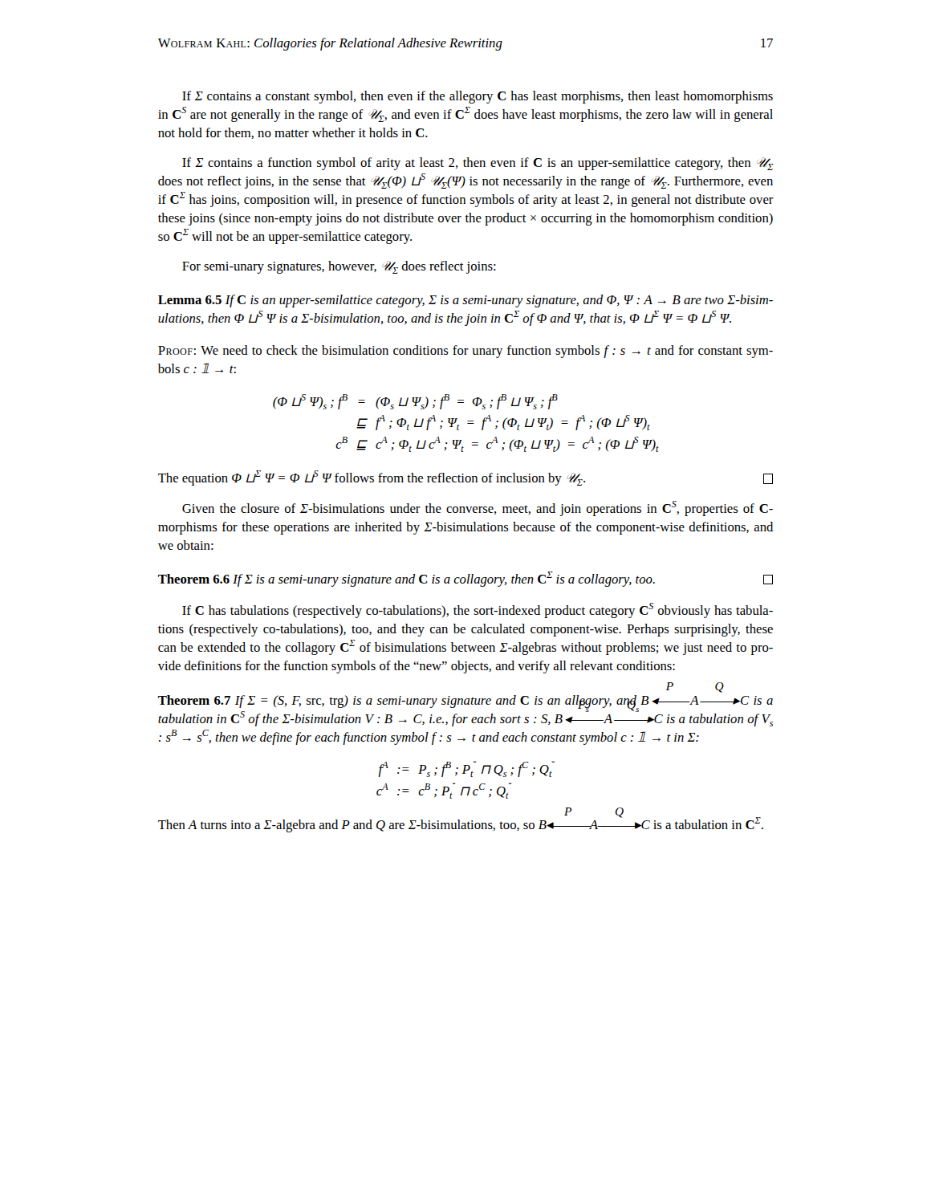Wolfram Kahl: Collagories for Relational Adhesive Rewriting
17
If Σ contains a constant symbol, then even if the allegory C has least morphisms, then least homomorphisms in CS are not generally in the range of 𝒰Σ, and even if CΣ does have least morphisms, the zero law will in general not hold for them, no matter whether it holds in C.
If Σ contains a function symbol of arity at least 2, then even if C is an upper-semilattice category, then 𝒰Σ does not reflect joins, in the sense that 𝒰Σ(Φ) ⊔S 𝒰Σ(Ψ) is not necessarily in the range of 𝒰Σ. Furthermore, even if CΣ has joins, composition will, in presence of function symbols of arity at least 2, in general not distribute over these joins (since non-empty joins do not distribute over the product × occurring in the homomorphism condition) so CΣ will not be an upper-semilattice category.
For semi-unary signatures, however, 𝒰Σ does reflect joins:
Lemma 6.5 If C is an upper-semilattice category, Σ is a semi-unary signature, and Φ, Ψ : A → B are two Σ-bisimulations, then Φ ⊔S Ψ is a Σ-bisimulation, too, and is the join in CΣ of Φ and Ψ, that is, Φ ⊔Σ Ψ = Φ ⊔S Ψ.
Proof: We need to check the bisimulation conditions for unary function symbols f : s → t and for constant symbols c : 𝟙 → t:
| (Φ ⊔ S Ψ) s ; f B | = | (Φ s ⊔ Ψ s ) ; f B = Φ s ; f B ⊔ Ψ s ; f B |
| | ⊑ | f A ; Φ t ⊔ f A ; Ψ t = f A ; (Φ t ⊔ Ψ t ) = f A ; (Φ ⊔ S Ψ) t |
| c B | ⊑ | c A ; Φ t ⊔ c A ; Ψ t = c A ; (Φ t ⊔ Ψ t ) = c A ; (Φ ⊔ S Ψ) t |
The equation Φ ⊔Σ Ψ = Φ ⊔S Ψ follows from the reflection of inclusion by 𝒰Σ.
Given the closure of Σ-bisimulations under the converse, meet, and join operations in CS, properties of C-morphisms for these operations are inherited by Σ-bisimulations because of the component-wise definitions, and we obtain:
Theorem 6.6 If Σ is a semi-unary signature and C is a collagory, then CΣ is a collagory, too.
If C has tabulations (respectively co-tabulations), the sort-indexed product category CS obviously has tabulations (respectively co-tabulations), too, and they can be calculated component-wise. Perhaps surprisingly, these can be extended to the collagory CΣ of bisimulations between Σ-algebras without problems; we just need to provide definitions for the function symbols of the “new” objects, and verify all relevant conditions:
Theorem 6.7 If Σ = (S, F, src, trg) is a semi-unary signature and C is an allegory, and BP◂———AQ———▸C is a tabulation in CS of the Σ-bisimulation V : B → C, i.e., for each sort s : S, BPs◂———AQs———▸C is a tabulation of Vs : sB → sC, then we define for each function symbol f : s → t and each constant symbol c : 𝟙 → t in Σ:
| f A | := | P s ; f B ; P t ˘ ⊓ Q s ; f C ; Q t ˘ |
| c A | := | c B ; P t ˘ ⊓ c C ; Q t ˘ |
Then A turns into a Σ-algebra and P and Q are Σ-bisimulations, too, so BP◂———AQ———▸C is a tabulation in CΣ.